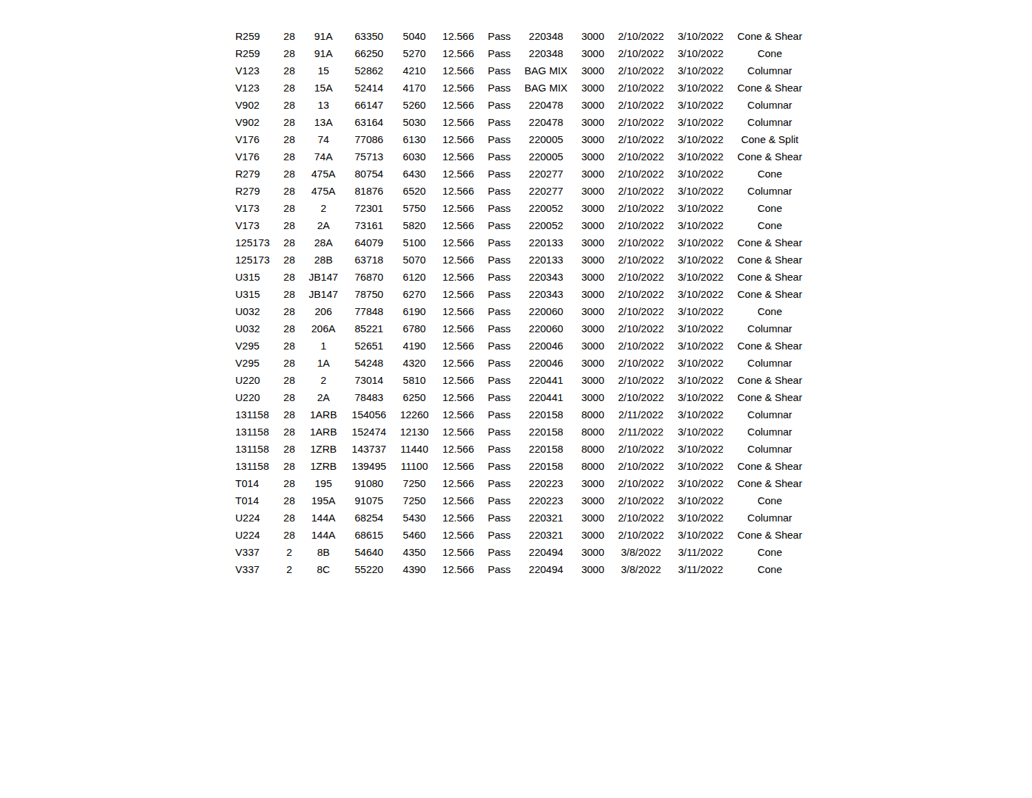| R259 | 28 | 91A | 63350 | 5040 | 12.566 | Pass | 220348 | 3000 | 2/10/2022 | 3/10/2022 | Cone & Shear |
| R259 | 28 | 91A | 66250 | 5270 | 12.566 | Pass | 220348 | 3000 | 2/10/2022 | 3/10/2022 | Cone |
| V123 | 28 | 15 | 52862 | 4210 | 12.566 | Pass | BAG MIX | 3000 | 2/10/2022 | 3/10/2022 | Columnar |
| V123 | 28 | 15A | 52414 | 4170 | 12.566 | Pass | BAG MIX | 3000 | 2/10/2022 | 3/10/2022 | Cone & Shear |
| V902 | 28 | 13 | 66147 | 5260 | 12.566 | Pass | 220478 | 3000 | 2/10/2022 | 3/10/2022 | Columnar |
| V902 | 28 | 13A | 63164 | 5030 | 12.566 | Pass | 220478 | 3000 | 2/10/2022 | 3/10/2022 | Columnar |
| V176 | 28 | 74 | 77086 | 6130 | 12.566 | Pass | 220005 | 3000 | 2/10/2022 | 3/10/2022 | Cone & Split |
| V176 | 28 | 74A | 75713 | 6030 | 12.566 | Pass | 220005 | 3000 | 2/10/2022 | 3/10/2022 | Cone & Shear |
| R279 | 28 | 475A | 80754 | 6430 | 12.566 | Pass | 220277 | 3000 | 2/10/2022 | 3/10/2022 | Cone |
| R279 | 28 | 475A | 81876 | 6520 | 12.566 | Pass | 220277 | 3000 | 2/10/2022 | 3/10/2022 | Columnar |
| V173 | 28 | 2 | 72301 | 5750 | 12.566 | Pass | 220052 | 3000 | 2/10/2022 | 3/10/2022 | Cone |
| V173 | 28 | 2A | 73161 | 5820 | 12.566 | Pass | 220052 | 3000 | 2/10/2022 | 3/10/2022 | Cone |
| 125173 | 28 | 28A | 64079 | 5100 | 12.566 | Pass | 220133 | 3000 | 2/10/2022 | 3/10/2022 | Cone & Shear |
| 125173 | 28 | 28B | 63718 | 5070 | 12.566 | Pass | 220133 | 3000 | 2/10/2022 | 3/10/2022 | Cone & Shear |
| U315 | 28 | JB147 | 76870 | 6120 | 12.566 | Pass | 220343 | 3000 | 2/10/2022 | 3/10/2022 | Cone & Shear |
| U315 | 28 | JB147 | 78750 | 6270 | 12.566 | Pass | 220343 | 3000 | 2/10/2022 | 3/10/2022 | Cone & Shear |
| U032 | 28 | 206 | 77848 | 6190 | 12.566 | Pass | 220060 | 3000 | 2/10/2022 | 3/10/2022 | Cone |
| U032 | 28 | 206A | 85221 | 6780 | 12.566 | Pass | 220060 | 3000 | 2/10/2022 | 3/10/2022 | Columnar |
| V295 | 28 | 1 | 52651 | 4190 | 12.566 | Pass | 220046 | 3000 | 2/10/2022 | 3/10/2022 | Cone & Shear |
| V295 | 28 | 1A | 54248 | 4320 | 12.566 | Pass | 220046 | 3000 | 2/10/2022 | 3/10/2022 | Columnar |
| U220 | 28 | 2 | 73014 | 5810 | 12.566 | Pass | 220441 | 3000 | 2/10/2022 | 3/10/2022 | Cone & Shear |
| U220 | 28 | 2A | 78483 | 6250 | 12.566 | Pass | 220441 | 3000 | 2/10/2022 | 3/10/2022 | Cone & Shear |
| 131158 | 28 | 1ARB | 154056 | 12260 | 12.566 | Pass | 220158 | 8000 | 2/11/2022 | 3/10/2022 | Columnar |
| 131158 | 28 | 1ARB | 152474 | 12130 | 12.566 | Pass | 220158 | 8000 | 2/11/2022 | 3/10/2022 | Columnar |
| 131158 | 28 | 1ZRB | 143737 | 11440 | 12.566 | Pass | 220158 | 8000 | 2/10/2022 | 3/10/2022 | Columnar |
| 131158 | 28 | 1ZRB | 139495 | 11100 | 12.566 | Pass | 220158 | 8000 | 2/10/2022 | 3/10/2022 | Cone & Shear |
| T014 | 28 | 195 | 91080 | 7250 | 12.566 | Pass | 220223 | 3000 | 2/10/2022 | 3/10/2022 | Cone & Shear |
| T014 | 28 | 195A | 91075 | 7250 | 12.566 | Pass | 220223 | 3000 | 2/10/2022 | 3/10/2022 | Cone |
| U224 | 28 | 144A | 68254 | 5430 | 12.566 | Pass | 220321 | 3000 | 2/10/2022 | 3/10/2022 | Columnar |
| U224 | 28 | 144A | 68615 | 5460 | 12.566 | Pass | 220321 | 3000 | 2/10/2022 | 3/10/2022 | Cone & Shear |
| V337 | 2 | 8B | 54640 | 4350 | 12.566 | Pass | 220494 | 3000 | 3/8/2022 | 3/11/2022 | Cone |
| V337 | 2 | 8C | 55220 | 4390 | 12.566 | Pass | 220494 | 3000 | 3/8/2022 | 3/11/2022 | Cone |